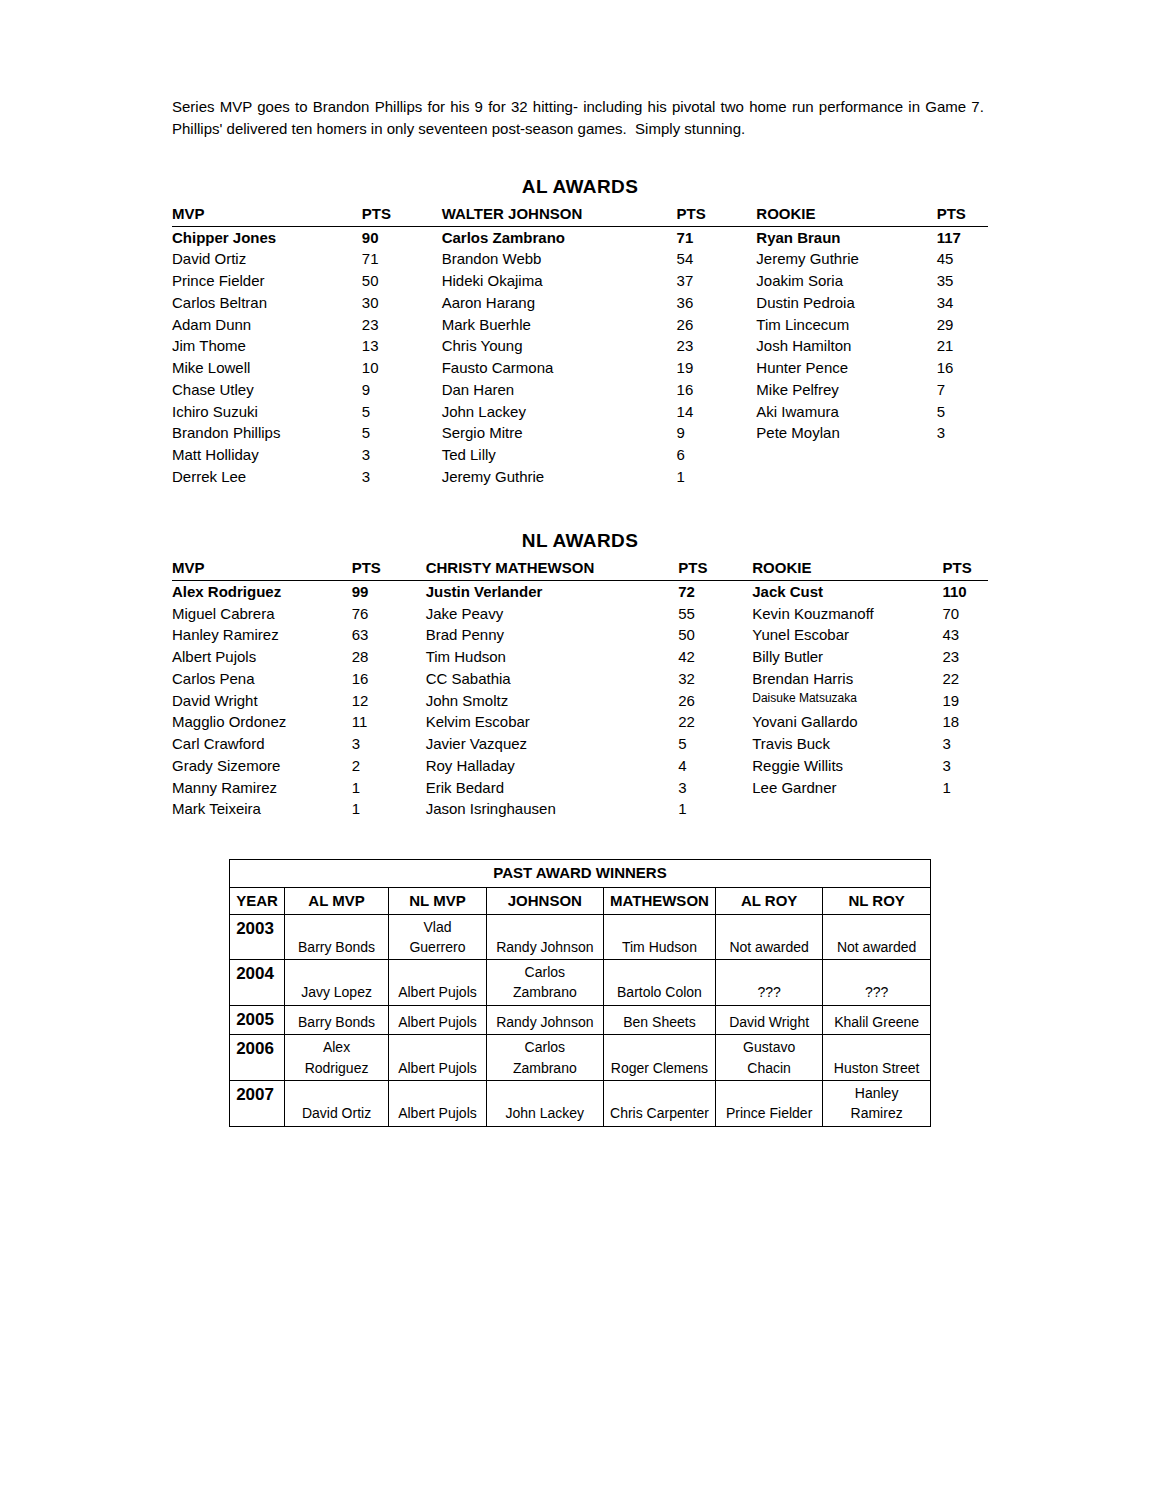Series MVP goes to Brandon Phillips for his 9 for 32 hitting- including his pivotal two home run performance in Game 7. Phillips' delivered ten homers in only seventeen post-season games. Simply stunning.
AL AWARDS
| MVP | PTS | | WALTER JOHNSON | PTS | | ROOKIE | PTS |
| --- | --- | --- | --- | --- | --- | --- | --- |
| Chipper Jones | 90 | | Carlos Zambrano | 71 | | Ryan Braun | 117 |
| David Ortiz | 71 | | Brandon Webb | 54 | | Jeremy Guthrie | 45 |
| Prince Fielder | 50 | | Hideki Okajima | 37 | | Joakim Soria | 35 |
| Carlos Beltran | 30 | | Aaron Harang | 36 | | Dustin Pedroia | 34 |
| Adam Dunn | 23 | | Mark Buerhle | 26 | | Tim Lincecum | 29 |
| Jim Thome | 13 | | Chris Young | 23 | | Josh Hamilton | 21 |
| Mike Lowell | 10 | | Fausto Carmona | 19 | | Hunter Pence | 16 |
| Chase Utley | 9 | | Dan Haren | 16 | | Mike Pelfrey | 7 |
| Ichiro Suzuki | 5 | | John Lackey | 14 | | Aki Iwamura | 5 |
| Brandon Phillips | 5 | | Sergio Mitre | 9 | | Pete Moylan | 3 |
| Matt Holliday | 3 | | Ted Lilly | 6 | | | |
| Derrek Lee | 3 | | Jeremy Guthrie | 1 | | | |
NL AWARDS
| MVP | PTS | | CHRISTY MATHEWSON | PTS | | ROOKIE | PTS |
| --- | --- | --- | --- | --- | --- | --- | --- |
| Alex Rodriguez | 99 | | Justin Verlander | 72 | | Jack Cust | 110 |
| Miguel Cabrera | 76 | | Jake Peavy | 55 | | Kevin Kouzmanoff | 70 |
| Hanley Ramirez | 63 | | Brad Penny | 50 | | Yunel Escobar | 43 |
| Albert Pujols | 28 | | Tim Hudson | 42 | | Billy Butler | 23 |
| Carlos Pena | 16 | | CC Sabathia | 32 | | Brendan Harris | 22 |
| David Wright | 12 | | John Smoltz | 26 | | Daisuke Matsuzaka | 19 |
| Magglio Ordonez | 11 | | Kelvim Escobar | 22 | | Yovani Gallardo | 18 |
| Carl Crawford | 3 | | Javier Vazquez | 5 | | Travis Buck | 3 |
| Grady Sizemore | 2 | | Roy Halladay | 4 | | Reggie Willits | 3 |
| Manny Ramirez | 1 | | Erik Bedard | 3 | | Lee Gardner | 1 |
| Mark Teixeira | 1 | | Jason Isringhausen | 1 | | | |
PAST AWARD WINNERS
| YEAR | AL MVP | NL MVP | JOHNSON | MATHEWSON | AL ROY | NL ROY |
| --- | --- | --- | --- | --- | --- | --- |
| 2003 | Barry Bonds | Vlad Guerrero | Randy Johnson | Tim Hudson | Not awarded | Not awarded |
| 2004 | Javy Lopez | Albert Pujols | Carlos Zambrano | Bartolo Colon | ??? | ??? |
| 2005 | Barry Bonds | Albert Pujols | Randy Johnson | Ben Sheets | David Wright | Khalil Greene |
| 2006 | Alex Rodriguez | Albert Pujols | Carlos Zambrano | Roger Clemens | Gustavo Chacin | Huston Street |
| 2007 | David Ortiz | Albert Pujols | John Lackey | Chris Carpenter | Prince Fielder | Hanley Ramirez |